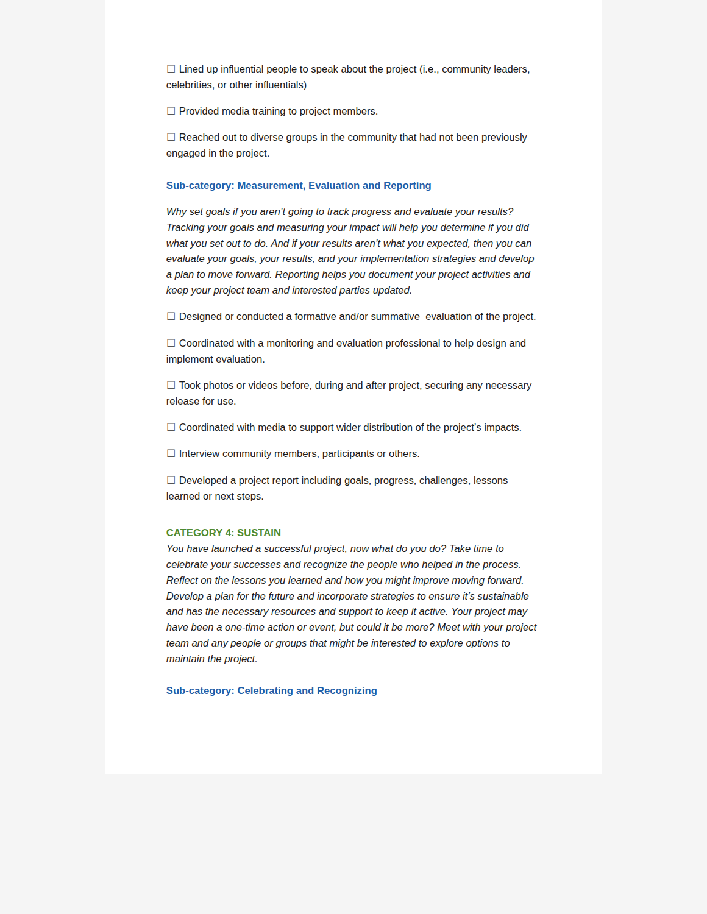Lined up influential people to speak about the project (i.e., community leaders, celebrities, or other influentials)
Provided media training to project members.
Reached out to diverse groups in the community that had not been previously engaged in the project.
Sub-category: Measurement, Evaluation and Reporting
Why set goals if you aren’t going to track progress and evaluate your results? Tracking your goals and measuring your impact will help you determine if you did what you set out to do. And if your results aren’t what you expected, then you can evaluate your goals, your results, and your implementation strategies and develop a plan to move forward. Reporting helps you document your project activities and keep your project team and interested parties updated.
Designed or conducted a formative and/or summative evaluation of the project.
Coordinated with a monitoring and evaluation professional to help design and implement evaluation.
Took photos or videos before, during and after project, securing any necessary release for use.
Coordinated with media to support wider distribution of the project’s impacts.
Interview community members, participants or others.
Developed a project report including goals, progress, challenges, lessons learned or next steps.
CATEGORY 4: SUSTAIN
You have launched a successful project, now what do you do? Take time to celebrate your successes and recognize the people who helped in the process. Reflect on the lessons you learned and how you might improve moving forward. Develop a plan for the future and incorporate strategies to ensure it’s sustainable and has the necessary resources and support to keep it active. Your project may have been a one-time action or event, but could it be more? Meet with your project team and any people or groups that might be interested to explore options to maintain the project.
Sub-category: Celebrating and Recognizing